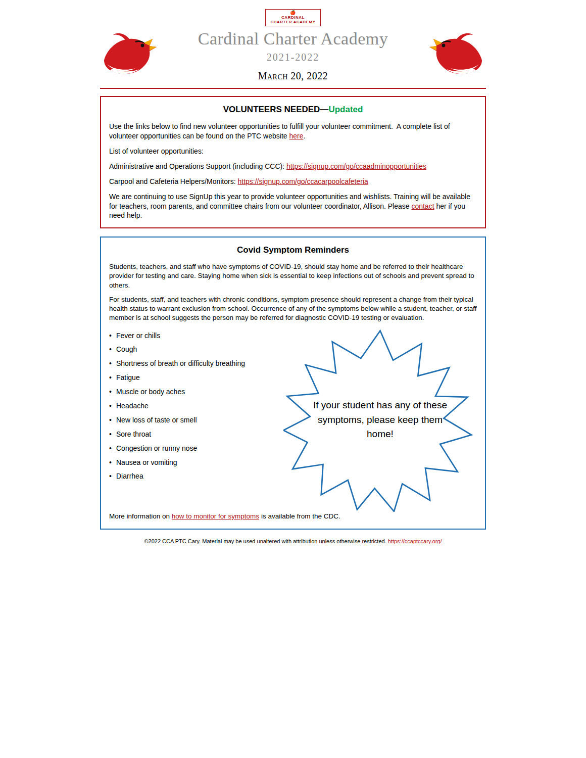🍎 CARDINAL
CHARTER ACADEMY
Cardinal Charter Academy
2021-2022
March 20, 2022
VOLUNTEERS NEEDED—Updated
Use the links below to find new volunteer opportunities to fulfill your volunteer commitment. A complete list of volunteer opportunities can be found on the PTC website here.
List of volunteer opportunities:
Administrative and Operations Support (including CCC): https://signup.com/go/ccaadminopportunities
Carpool and Cafeteria Helpers/Monitors: https://signup.com/go/ccacarpoolcafeteria
We are continuing to use SignUp this year to provide volunteer opportunities and wishlists. Training will be available for teachers, room parents, and committee chairs from our volunteer coordinator, Allison. Please contact her if you need help.
Covid Symptom Reminders
Students, teachers, and staff who have symptoms of COVID-19, should stay home and be referred to their healthcare provider for testing and care. Staying home when sick is essential to keep infections out of schools and prevent spread to others.
For students, staff, and teachers with chronic conditions, symptom presence should represent a change from their typical health status to warrant exclusion from school. Occurrence of any of the symptoms below while a student, teacher, or staff member is at school suggests the person may be referred for diagnostic COVID-19 testing or evaluation.
Fever or chills
Cough
Shortness of breath or difficulty breathing
Fatigue
Muscle or body aches
Headache
New loss of taste or smell
Sore throat
Congestion or runny nose
Nausea or vomiting
Diarrhea
If your student has any of these symptoms, please keep them home!
More information on how to monitor for symptoms is available from the CDC.
©2022 CCA PTC Cary. Material may be used unaltered with attribution unless otherwise restricted. https://ccaptccary.org/